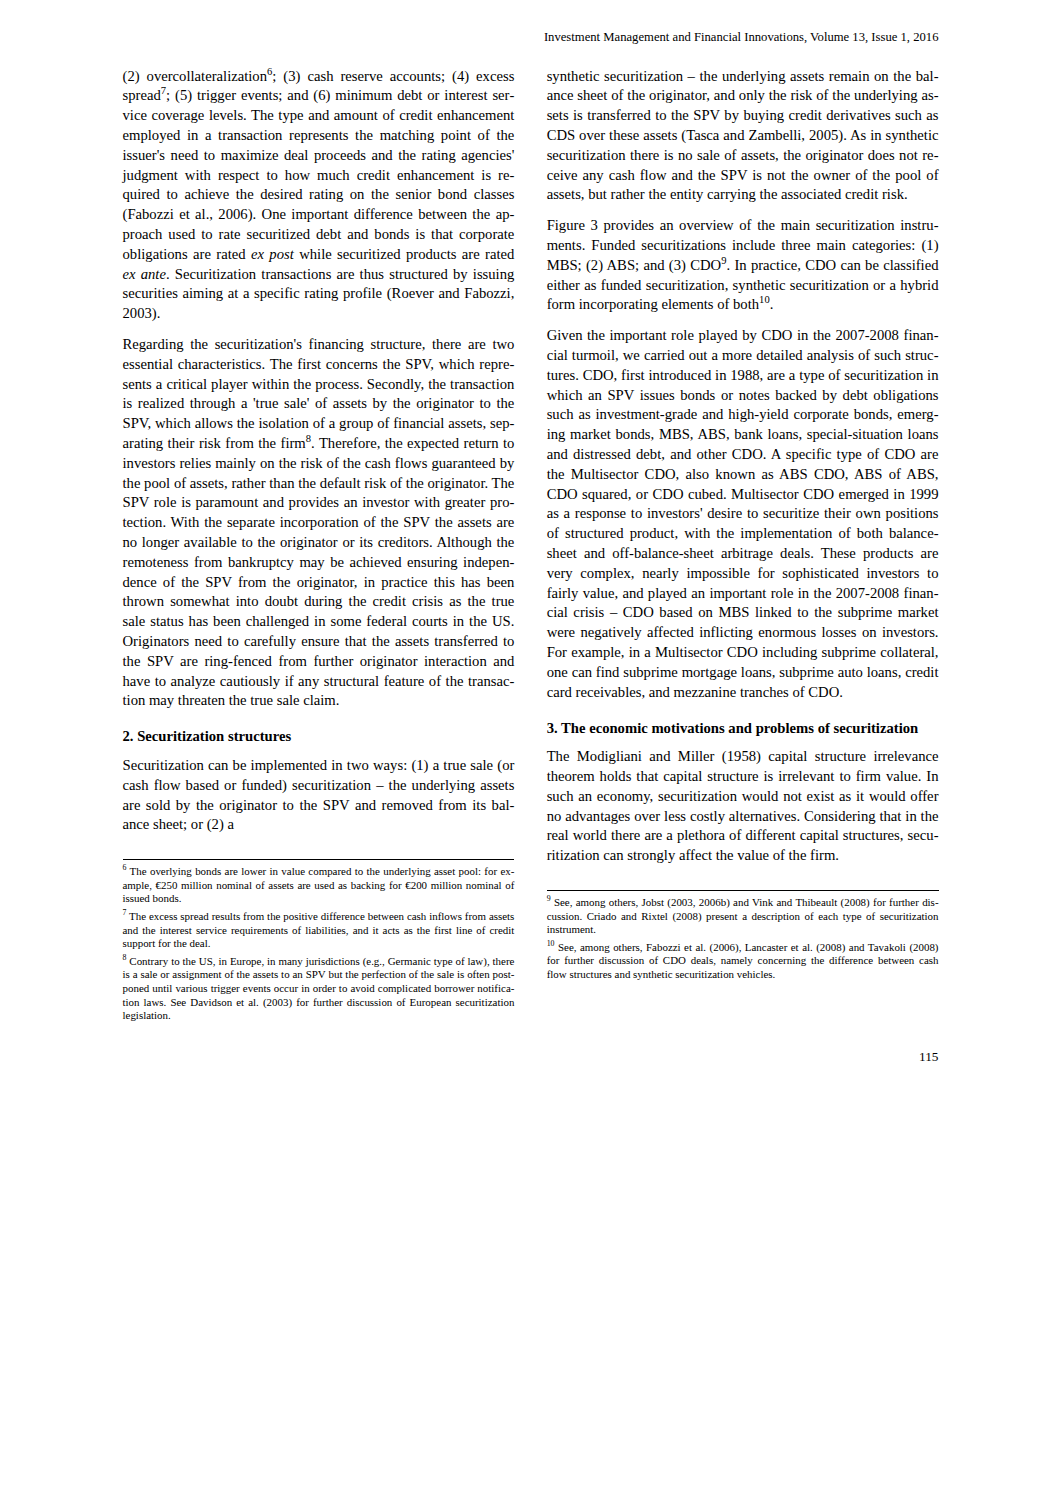Investment Management and Financial Innovations, Volume 13, Issue 1, 2016
(2) overcollateralization6; (3) cash reserve accounts; (4) excess spread7; (5) trigger events; and (6) minimum debt or interest service coverage levels. The type and amount of credit enhancement employed in a transaction represents the matching point of the issuer's need to maximize deal proceeds and the rating agencies' judgment with respect to how much credit enhancement is required to achieve the desired rating on the senior bond classes (Fabozzi et al., 2006). One important difference between the approach used to rate securitized debt and bonds is that corporate obligations are rated ex post while securitized products are rated ex ante. Securitization transactions are thus structured by issuing securities aiming at a specific rating profile (Roever and Fabozzi, 2003).
Regarding the securitization's financing structure, there are two essential characteristics. The first concerns the SPV, which represents a critical player within the process. Secondly, the transaction is realized through a 'true sale' of assets by the originator to the SPV, which allows the isolation of a group of financial assets, separating their risk from the firm8. Therefore, the expected return to investors relies mainly on the risk of the cash flows guaranteed by the pool of assets, rather than the default risk of the originator. The SPV role is paramount and provides an investor with greater protection. With the separate incorporation of the SPV the assets are no longer available to the originator or its creditors. Although the remoteness from bankruptcy may be achieved ensuring independence of the SPV from the originator, in practice this has been thrown somewhat into doubt during the credit crisis as the true sale status has been challenged in some federal courts in the US. Originators need to carefully ensure that the assets transferred to the SPV are ring-fenced from further originator interaction and have to analyze cautiously if any structural feature of the transaction may threaten the true sale claim.
2. Securitization structures
Securitization can be implemented in two ways: (1) a true sale (or cash flow based or funded) securitization – the underlying assets are sold by the originator to the SPV and removed from its balance sheet; or (2) a
6 The overlying bonds are lower in value compared to the underlying asset pool: for example, €250 million nominal of assets are used as backing for €200 million nominal of issued bonds.
7 The excess spread results from the positive difference between cash inflows from assets and the interest service requirements of liabilities, and it acts as the first line of credit support for the deal.
8 Contrary to the US, in Europe, in many jurisdictions (e.g., Germanic type of law), there is a sale or assignment of the assets to an SPV but the perfection of the sale is often postponed until various trigger events occur in order to avoid complicated borrower notification laws. See Davidson et al. (2003) for further discussion of European securitization legislation.
synthetic securitization – the underlying assets remain on the balance sheet of the originator, and only the risk of the underlying assets is transferred to the SPV by buying credit derivatives such as CDS over these assets (Tasca and Zambelli, 2005). As in synthetic securitization there is no sale of assets, the originator does not receive any cash flow and the SPV is not the owner of the pool of assets, but rather the entity carrying the associated credit risk.
Figure 3 provides an overview of the main securitization instruments. Funded securitizations include three main categories: (1) MBS; (2) ABS; and (3) CDO9. In practice, CDO can be classified either as funded securitization, synthetic securitization or a hybrid form incorporating elements of both10.
Given the important role played by CDO in the 2007-2008 financial turmoil, we carried out a more detailed analysis of such structures. CDO, first introduced in 1988, are a type of securitization in which an SPV issues bonds or notes backed by debt obligations such as investment-grade and high-yield corporate bonds, emerging market bonds, MBS, ABS, bank loans, special-situation loans and distressed debt, and other CDO. A specific type of CDO are the Multisector CDO, also known as ABS CDO, ABS of ABS, CDO squared, or CDO cubed. Multisector CDO emerged in 1999 as a response to investors' desire to securitize their own positions of structured product, with the implementation of both balance-sheet and off-balance-sheet arbitrage deals. These products are very complex, nearly impossible for sophisticated investors to fairly value, and played an important role in the 2007-2008 financial crisis – CDO based on MBS linked to the subprime market were negatively affected inflicting enormous losses on investors. For example, in a Multisector CDO including subprime collateral, one can find subprime mortgage loans, subprime auto loans, credit card receivables, and mezzanine tranches of CDO.
3. The economic motivations and problems of securitization
The Modigliani and Miller (1958) capital structure irrelevance theorem holds that capital structure is irrelevant to firm value. In such an economy, securitization would not exist as it would offer no advantages over less costly alternatives. Considering that in the real world there are a plethora of different capital structures, securitization can strongly affect the value of the firm.
9 See, among others, Jobst (2003, 2006b) and Vink and Thibeault (2008) for further discussion. Criado and Rixtel (2008) present a description of each type of securitization instrument.
10 See, among others, Fabozzi et al. (2006), Lancaster et al. (2008) and Tavakoli (2008) for further discussion of CDO deals, namely concerning the difference between cash flow structures and synthetic securitization vehicles.
115